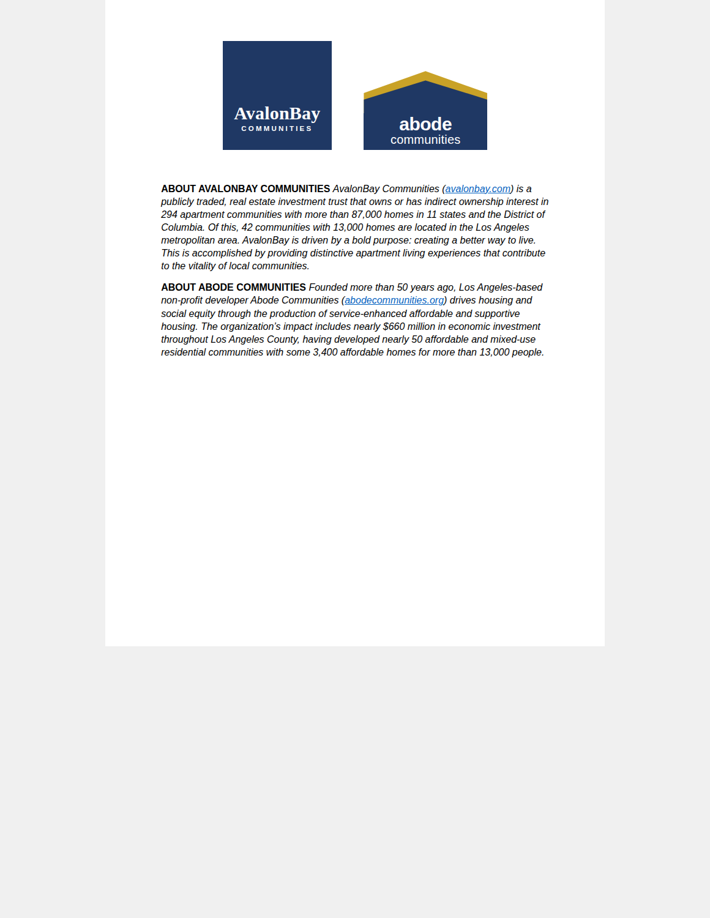AvalonBay Communities
abode communities
ABOUT AVALONBAY COMMUNITIES AvalonBay Communities (avalonbay.com) is a publicly traded, real estate investment trust that owns or has indirect ownership interest in 294 apartment communities with more than 87,000 homes in 11 states and the District of Columbia. Of this, 42 communities with 13,000 homes are located in the Los Angeles metropolitan area. AvalonBay is driven by a bold purpose: creating a better way to live. This is accomplished by providing distinctive apartment living experiences that contribute to the vitality of local communities.
ABOUT ABODE COMMUNITIES Founded more than 50 years ago, Los Angeles-based non-profit developer Abode Communities (abodecommunities.org) drives housing and social equity through the production of service-enhanced affordable and supportive housing. The organization’s impact includes nearly $660 million in economic investment throughout Los Angeles County, having developed nearly 50 affordable and mixed-use residential communities with some 3,400 affordable homes for more than 13,000 people.